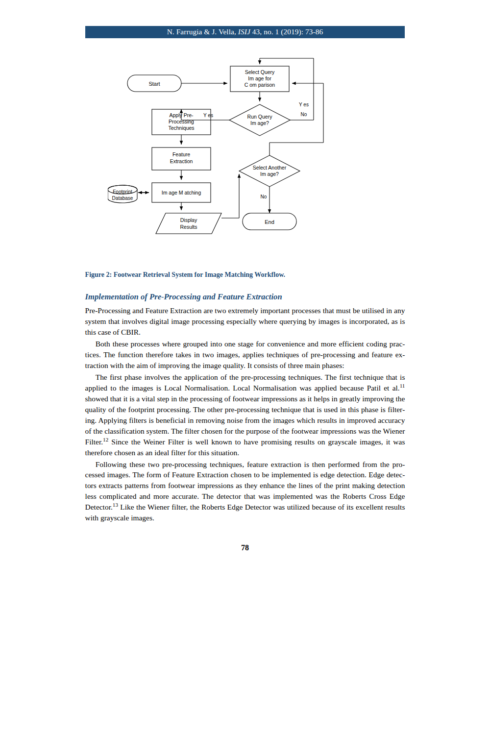N. Farrugia & J. Vella, ISIJ 43, no. 1 (2019): 73-86
Start Select Query Im age for C om parison Run Query Im age? Y es Y es No Apply Pre- Processing Techniques Feature Extraction Im age M atching Footprint Database Select Another Im age? Display Results No End
Figure 2: Footwear Retrieval System for Image Matching Workflow.
Implementation of Pre-Processing and Feature Extraction
Pre-Processing and Feature Extraction are two extremely important processes that must be utilised in any system that involves digital image processing especially where querying by images is incorporated, as is this case of CBIR.
Both these processes where grouped into one stage for convenience and more efficient coding practices. The function therefore takes in two images, applies techniques of pre-processing and feature extraction with the aim of improving the image quality. It consists of three main phases:
The first phase involves the application of the pre-processing techniques. The first technique that is applied to the images is Local Normalisation. Local Normalisation was applied because Patil et al.11 showed that it is a vital step in the processing of footwear impressions as it helps in greatly improving the quality of the footprint processing. The other pre-processing technique that is used in this phase is filtering. Applying filters is beneficial in removing noise from the images which results in improved accuracy of the classification system. The filter chosen for the purpose of the footwear impressions was the Wiener Filter.12 Since the Weiner Filter is well known to have promising results on grayscale images, it was therefore chosen as an ideal filter for this situation.
Following these two pre-processing techniques, feature extraction is then performed from the processed images. The form of Feature Extraction chosen to be implemented is edge detection. Edge detectors extracts patterns from footwear impressions as they enhance the lines of the print making detection less complicated and more accurate. The detector that was implemented was the Roberts Cross Edge Detector.13 Like the Wiener filter, the Roberts Edge Detector was utilized because of its excellent results with grayscale images.
78